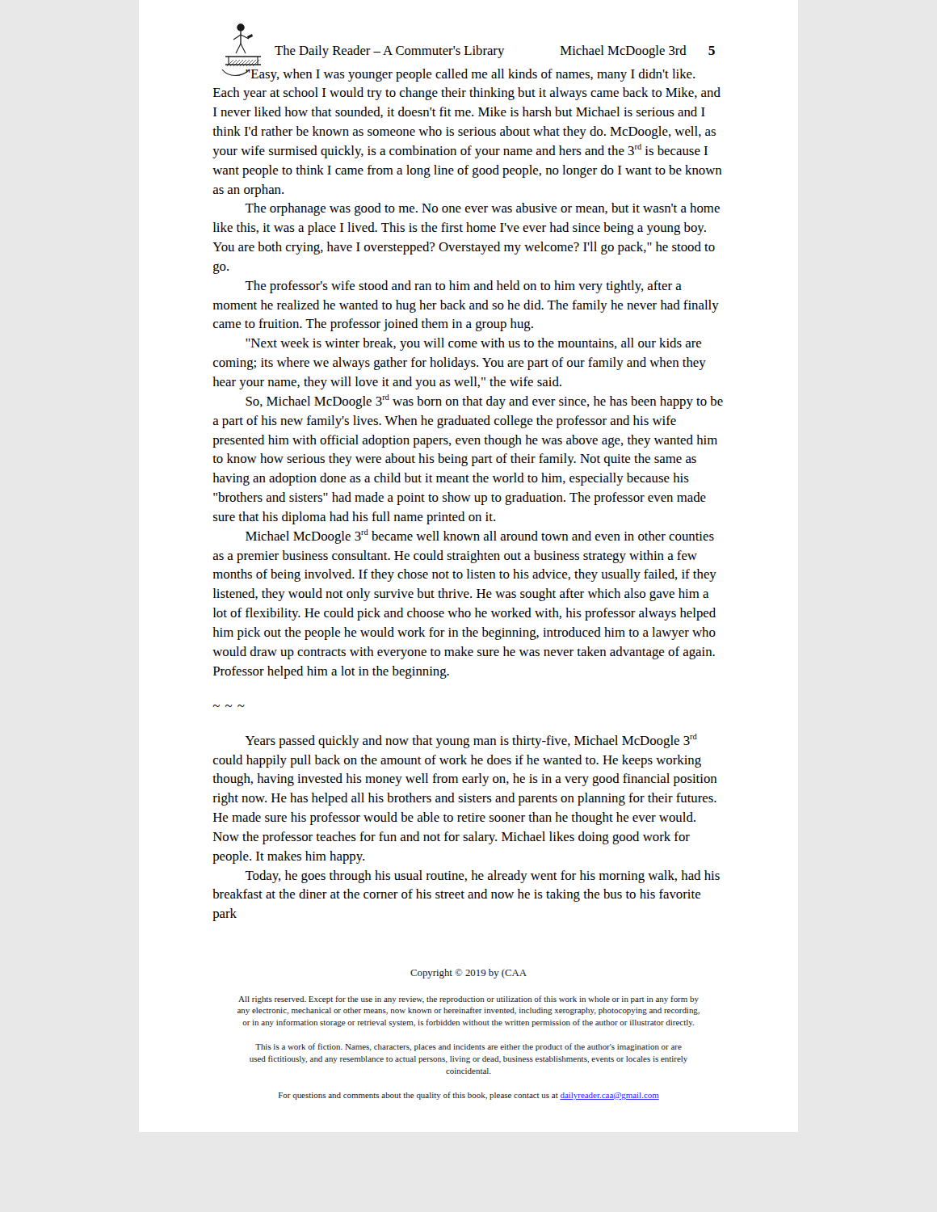The Daily Reader – A Commuter's Library Michael McDoogle 3rd 5
"Easy, when I was younger people called me all kinds of names, many I didn't like. Each year at school I would try to change their thinking but it always came back to Mike, and I never liked how that sounded, it doesn't fit me. Mike is harsh but Michael is serious and I think I'd rather be known as someone who is serious about what they do. McDoogle, well, as your wife surmised quickly, is a combination of your name and hers and the 3rd is because I want people to think I came from a long line of good people, no longer do I want to be known as an orphan.
The orphanage was good to me. No one ever was abusive or mean, but it wasn't a home like this, it was a place I lived. This is the first home I've ever had since being a young boy. You are both crying, have I overstepped? Overstayed my welcome? I'll go pack," he stood to go.
The professor's wife stood and ran to him and held on to him very tightly, after a moment he realized he wanted to hug her back and so he did. The family he never had finally came to fruition. The professor joined them in a group hug.
"Next week is winter break, you will come with us to the mountains, all our kids are coming; its where we always gather for holidays. You are part of our family and when they hear your name, they will love it and you as well," the wife said.
So, Michael McDoogle 3rd was born on that day and ever since, he has been happy to be a part of his new family's lives. When he graduated college the professor and his wife presented him with official adoption papers, even though he was above age, they wanted him to know how serious they were about his being part of their family. Not quite the same as having an adoption done as a child but it meant the world to him, especially because his "brothers and sisters" had made a point to show up to graduation. The professor even made sure that his diploma had his full name printed on it.
Michael McDoogle 3rd became well known all around town and even in other counties as a premier business consultant. He could straighten out a business strategy within a few months of being involved. If they chose not to listen to his advice, they usually failed, if they listened, they would not only survive but thrive. He was sought after which also gave him a lot of flexibility. He could pick and choose who he worked with, his professor always helped him pick out the people he would work for in the beginning, introduced him to a lawyer who would draw up contracts with everyone to make sure he was never taken advantage of again. Professor helped him a lot in the beginning.
~ ~ ~
Years passed quickly and now that young man is thirty-five, Michael McDoogle 3rd could happily pull back on the amount of work he does if he wanted to. He keeps working though, having invested his money well from early on, he is in a very good financial position right now. He has helped all his brothers and sisters and parents on planning for their futures. He made sure his professor would be able to retire sooner than he thought he ever would. Now the professor teaches for fun and not for salary. Michael likes doing good work for people. It makes him happy.
Today, he goes through his usual routine, he already went for his morning walk, had his breakfast at the diner at the corner of his street and now he is taking the bus to his favorite park
Copyright © 2019 by (CAA
All rights reserved. Except for the use in any review, the reproduction or utilization of this work in whole or in part in any form by any electronic, mechanical or other means, now known or hereinafter invented, including xerography, photocopying and recording, or in any information storage or retrieval system, is forbidden without the written permission of the author or illustrator directly.
This is a work of fiction. Names, characters, places and incidents are either the product of the author's imagination or are used fictitiously, and any resemblance to actual persons, living or dead, business establishments, events or locales is entirely coincidental.
For questions and comments about the quality of this book, please contact us at dailyreader.caa@gmail.com